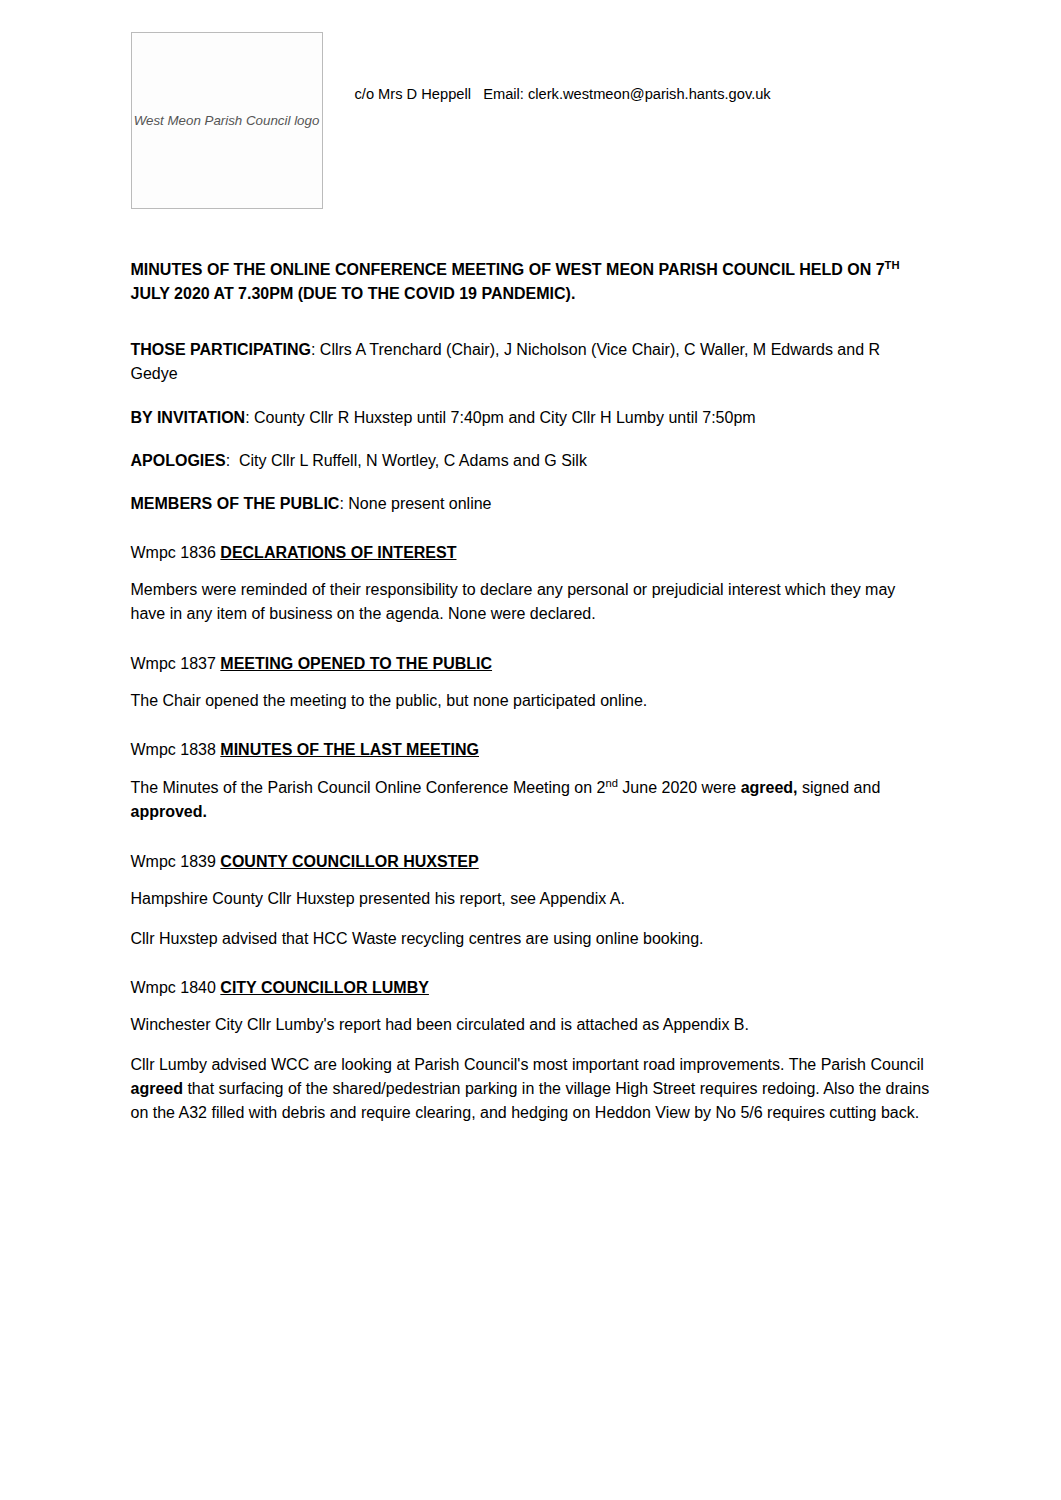West Meon Parish Council logo
c/o Mrs D Heppell Email: clerk.westmeon@parish.hants.gov.uk
Minutes of the online conference meeting of West Meon Parish Council held on 7th July 2020 at 7.30pm (due to the Covid 19 pandemic).
THOSE PARTICIPATING: Cllrs A Trenchard (Chair), J Nicholson (Vice Chair), C Waller, M Edwards and R Gedye
BY INVITATION: County Cllr R Huxstep until 7:40pm and City Cllr H Lumby until 7:50pm
APOLOGIES: City Cllr L Ruffell, N Wortley, C Adams and G Silk
MEMBERS OF THE PUBLIC: None present online
Wmpc 1836 Declarations of Interest
Members were reminded of their responsibility to declare any personal or prejudicial interest which they may have in any item of business on the agenda. None were declared.
Wmpc 1837 Meeting opened to the public
The Chair opened the meeting to the public, but none participated online.
Wmpc 1838 Minutes of the last meeting
The Minutes of the Parish Council Online Conference Meeting on 2nd June 2020 were agreed, signed and approved.
Wmpc 1839 County Councillor Huxstep
Hampshire County Cllr Huxstep presented his report, see Appendix A.
Cllr Huxstep advised that HCC Waste recycling centres are using online booking.
Wmpc 1840 City Councillor Lumby
Winchester City Cllr Lumby's report had been circulated and is attached as Appendix B.
Cllr Lumby advised WCC are looking at Parish Council's most important road improvements. The Parish Council agreed that surfacing of the shared/pedestrian parking in the village High Street requires redoing. Also the drains on the A32 filled with debris and require clearing, and hedging on Heddon View by No 5/6 requires cutting back.